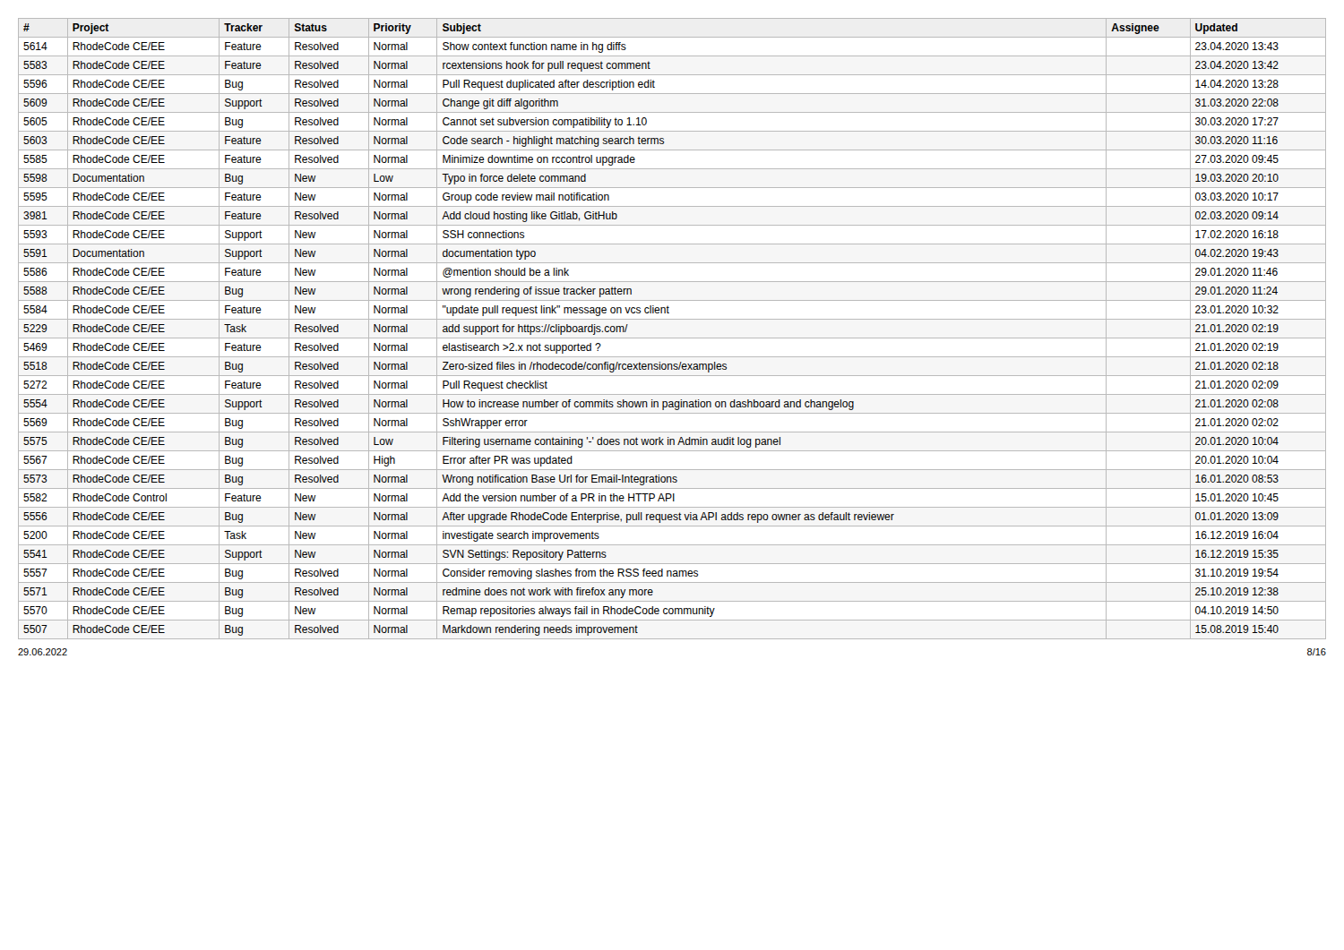| # | Project | Tracker | Status | Priority | Subject | Assignee | Updated |
| --- | --- | --- | --- | --- | --- | --- | --- |
| 5614 | RhodeCode CE/EE | Feature | Resolved | Normal | Show context function name in hg diffs | | 23.04.2020 13:43 |
| 5583 | RhodeCode CE/EE | Feature | Resolved | Normal | rcextensions hook for pull request comment | | 23.04.2020 13:42 |
| 5596 | RhodeCode CE/EE | Bug | Resolved | Normal | Pull Request duplicated after description edit | | 14.04.2020 13:28 |
| 5609 | RhodeCode CE/EE | Support | Resolved | Normal | Change git diff algorithm | | 31.03.2020 22:08 |
| 5605 | RhodeCode CE/EE | Bug | Resolved | Normal | Cannot set subversion compatibility to 1.10 | | 30.03.2020 17:27 |
| 5603 | RhodeCode CE/EE | Feature | Resolved | Normal | Code search - highlight matching search terms | | 30.03.2020 11:16 |
| 5585 | RhodeCode CE/EE | Feature | Resolved | Normal | Minimize downtime on rccontrol upgrade | | 27.03.2020 09:45 |
| 5598 | Documentation | Bug | New | Low | Typo in force delete command | | 19.03.2020 20:10 |
| 5595 | RhodeCode CE/EE | Feature | New | Normal | Group code review mail notification | | 03.03.2020 10:17 |
| 3981 | RhodeCode CE/EE | Feature | Resolved | Normal | Add cloud hosting like Gitlab, GitHub | | 02.03.2020 09:14 |
| 5593 | RhodeCode CE/EE | Support | New | Normal | SSH connections | | 17.02.2020 16:18 |
| 5591 | Documentation | Support | New | Normal | documentation typo | | 04.02.2020 19:43 |
| 5586 | RhodeCode CE/EE | Feature | New | Normal | @mention should be a link | | 29.01.2020 11:46 |
| 5588 | RhodeCode CE/EE | Bug | New | Normal | wrong rendering of issue tracker pattern | | 29.01.2020 11:24 |
| 5584 | RhodeCode CE/EE | Feature | New | Normal | "update pull request link" message on vcs client | | 23.01.2020 10:32 |
| 5229 | RhodeCode CE/EE | Task | Resolved | Normal | add support for https://clipboardjs.com/ | | 21.01.2020 02:19 |
| 5469 | RhodeCode CE/EE | Feature | Resolved | Normal | elastisearch >2.x not supported ? | | 21.01.2020 02:19 |
| 5518 | RhodeCode CE/EE | Bug | Resolved | Normal | Zero-sized files in /rhodecode/config/rcextensions/examples | | 21.01.2020 02:18 |
| 5272 | RhodeCode CE/EE | Feature | Resolved | Normal | Pull Request checklist | | 21.01.2020 02:09 |
| 5554 | RhodeCode CE/EE | Support | Resolved | Normal | How to increase number of commits shown in pagination on dashboard and changelog | | 21.01.2020 02:08 |
| 5569 | RhodeCode CE/EE | Bug | Resolved | Normal | SshWrapper error | | 21.01.2020 02:02 |
| 5575 | RhodeCode CE/EE | Bug | Resolved | Low | Filtering username containing '-' does not work in Admin audit log panel | | 20.01.2020 10:04 |
| 5567 | RhodeCode CE/EE | Bug | Resolved | High | Error after PR was updated | | 20.01.2020 10:04 |
| 5573 | RhodeCode CE/EE | Bug | Resolved | Normal | Wrong notification Base Url for Email-Integrations | | 16.01.2020 08:53 |
| 5582 | RhodeCode Control | Feature | New | Normal | Add the version number of a PR in the HTTP API | | 15.01.2020 10:45 |
| 5556 | RhodeCode CE/EE | Bug | New | Normal | After upgrade RhodeCode Enterprise, pull request via API adds repo owner as default reviewer | | 01.01.2020 13:09 |
| 5200 | RhodeCode CE/EE | Task | New | Normal | investigate search improvements | | 16.12.2019 16:04 |
| 5541 | RhodeCode CE/EE | Support | New | Normal | SVN Settings: Repository Patterns | | 16.12.2019 15:35 |
| 5557 | RhodeCode CE/EE | Bug | Resolved | Normal | Consider removing slashes from the RSS feed names | | 31.10.2019 19:54 |
| 5571 | RhodeCode CE/EE | Bug | Resolved | Normal | redmine does not work with firefox any more | | 25.10.2019 12:38 |
| 5570 | RhodeCode CE/EE | Bug | New | Normal | Remap repositories always fail in RhodeCode community | | 04.10.2019 14:50 |
| 5507 | RhodeCode CE/EE | Bug | Resolved | Normal | Markdown rendering needs improvement | | 15.08.2019 15:40 |
29.06.2022 8/16